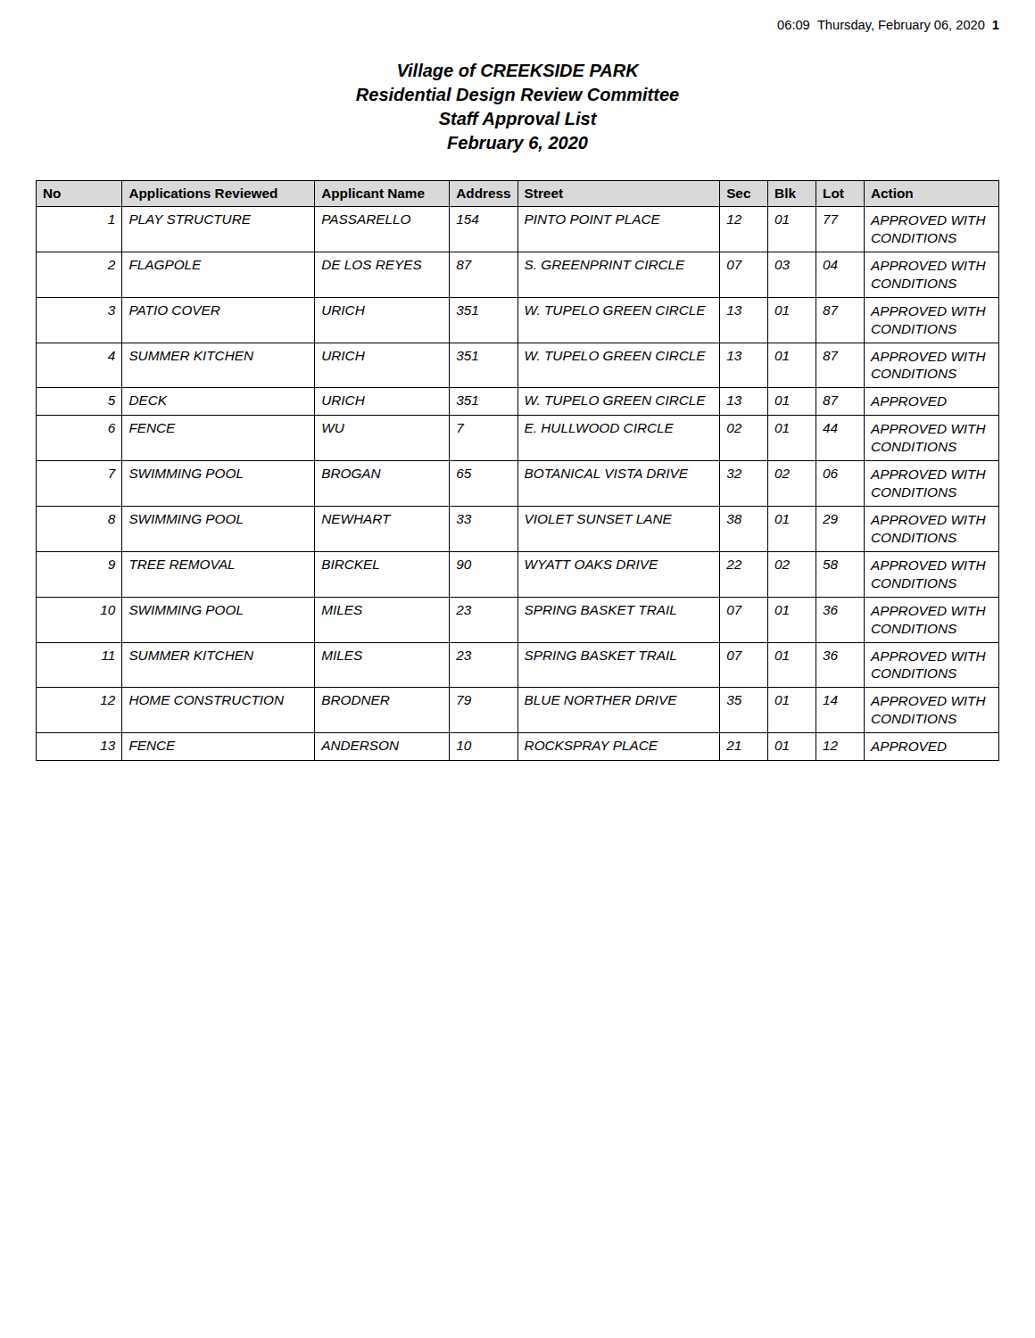06:09 Thursday, February 06, 20201
Village of CREEKSIDE PARK
Residential Design Review Committee
Staff Approval List
February 6, 2020
| No | Applications Reviewed | Applicant Name | Address | Street | Sec | Blk | Lot | Action |
| --- | --- | --- | --- | --- | --- | --- | --- | --- |
| 1 | PLAY STRUCTURE | PASSARELLO | 154 | PINTO POINT PLACE | 12 | 01 | 77 | APPROVED WITH CONDITIONS |
| 2 | FLAGPOLE | DE LOS REYES | 87 | S. GREENPRINT CIRCLE | 07 | 03 | 04 | APPROVED WITH CONDITIONS |
| 3 | PATIO COVER | URICH | 351 | W. TUPELO GREEN CIRCLE | 13 | 01 | 87 | APPROVED WITH CONDITIONS |
| 4 | SUMMER KITCHEN | URICH | 351 | W. TUPELO GREEN CIRCLE | 13 | 01 | 87 | APPROVED WITH CONDITIONS |
| 5 | DECK | URICH | 351 | W. TUPELO GREEN CIRCLE | 13 | 01 | 87 | APPROVED |
| 6 | FENCE | WU | 7 | E. HULLWOOD CIRCLE | 02 | 01 | 44 | APPROVED WITH CONDITIONS |
| 7 | SWIMMING POOL | BROGAN | 65 | BOTANICAL VISTA DRIVE | 32 | 02 | 06 | APPROVED WITH CONDITIONS |
| 8 | SWIMMING POOL | NEWHART | 33 | VIOLET SUNSET LANE | 38 | 01 | 29 | APPROVED WITH CONDITIONS |
| 9 | TREE REMOVAL | BIRCKEL | 90 | WYATT OAKS DRIVE | 22 | 02 | 58 | APPROVED WITH CONDITIONS |
| 10 | SWIMMING POOL | MILES | 23 | SPRING BASKET TRAIL | 07 | 01 | 36 | APPROVED WITH CONDITIONS |
| 11 | SUMMER KITCHEN | MILES | 23 | SPRING BASKET TRAIL | 07 | 01 | 36 | APPROVED WITH CONDITIONS |
| 12 | HOME CONSTRUCTION | BRODNER | 79 | BLUE NORTHER DRIVE | 35 | 01 | 14 | APPROVED WITH CONDITIONS |
| 13 | FENCE | ANDERSON | 10 | ROCKSPRAY PLACE | 21 | 01 | 12 | APPROVED |